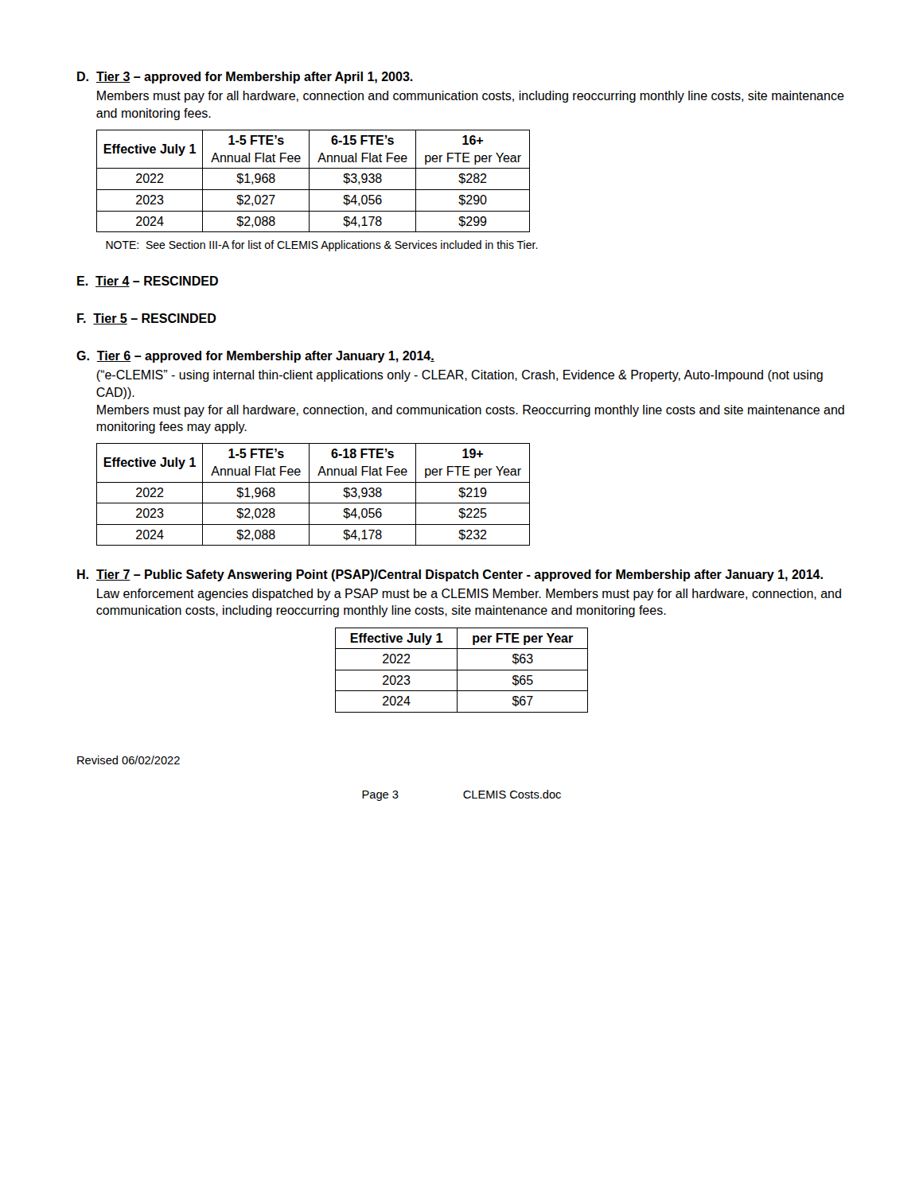D. Tier 3 – approved for Membership after April 1, 2003.
Members must pay for all hardware, connection and communication costs, including reoccurring monthly line costs, site maintenance and monitoring fees.
| Effective July 1 | 1-5 FTE’s Annual Flat Fee | 6-15 FTE’s Annual Flat Fee | 16+ per FTE per Year |
| --- | --- | --- | --- |
| 2022 | $1,968 | $3,938 | $282 |
| 2023 | $2,027 | $4,056 | $290 |
| 2024 | $2,088 | $4,178 | $299 |
NOTE: See Section III-A for list of CLEMIS Applications & Services included in this Tier.
E. Tier 4 – RESCINDED
F. Tier 5 – RESCINDED
G. Tier 6 – approved for Membership after January 1, 2014.
(“e-CLEMIS” - using internal thin-client applications only - CLEAR, Citation, Crash, Evidence & Property, Auto-Impound (not using CAD)).
Members must pay for all hardware, connection, and communication costs. Reoccurring monthly line costs and site maintenance and monitoring fees may apply.
| Effective July 1 | 1-5 FTE’s Annual Flat Fee | 6-18 FTE’s Annual Flat Fee | 19+ per FTE per Year |
| --- | --- | --- | --- |
| 2022 | $1,968 | $3,938 | $219 |
| 2023 | $2,028 | $4,056 | $225 |
| 2024 | $2,088 | $4,178 | $232 |
H. Tier 7 – Public Safety Answering Point (PSAP)/Central Dispatch Center - approved for Membership after January 1, 2014.
Law enforcement agencies dispatched by a PSAP must be a CLEMIS Member. Members must pay for all hardware, connection, and communication costs, including reoccurring monthly line costs, site maintenance and monitoring fees.
| Effective July 1 | per FTE per Year |
| --- | --- |
| 2022 | $63 |
| 2023 | $65 |
| 2024 | $67 |
Revised 06/02/2022
Page 3 CLEMIS Costs.doc